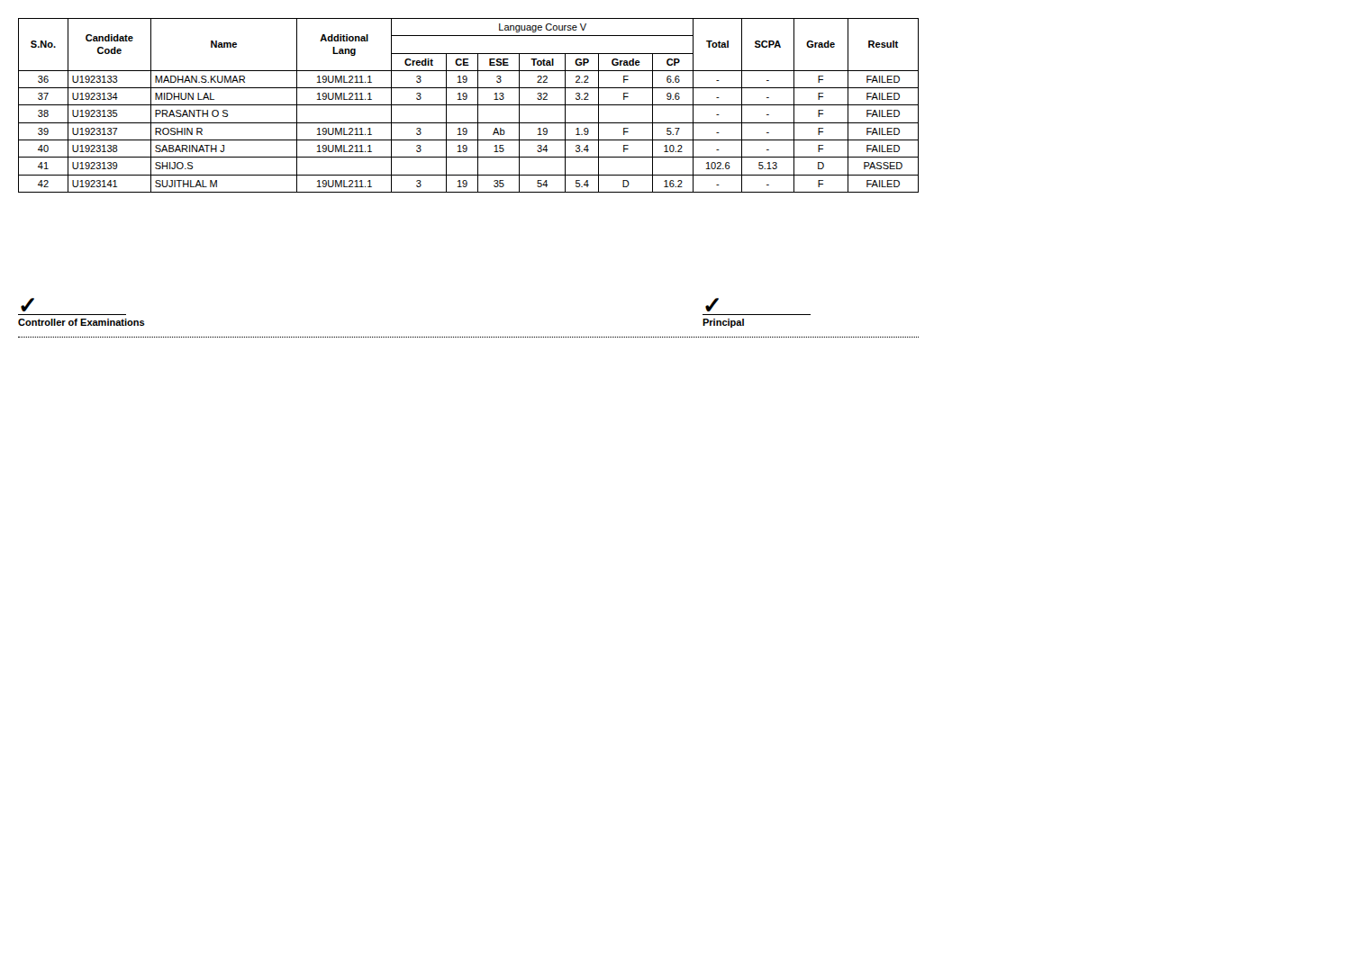| S.No. | Candidate Code | Name | Additional Lang | Language Course V | Total | SCPA | Grade | Result |
| --- | --- | --- | --- | --- | --- | --- | --- | --- |
| Credit | CE | ESE | Total | GP | Grade | CP |
| 36 | U1923133 | MADHAN.S.KUMAR | 19UML211.1 | 3 | 19 | 3 | 22 | 2.2 | F | 6.6 | - | - | F | FAILED |
| 37 | U1923134 | MIDHUN LAL | 19UML211.1 | 3 | 19 | 13 | 32 | 3.2 | F | 9.6 | - | - | F | FAILED |
| 38 | U1923135 | PRASANTH O S | | | | | | | | | - | - | F | FAILED |
| 39 | U1923137 | ROSHIN R | 19UML211.1 | 3 | 19 | Ab | 19 | 1.9 | F | 5.7 | - | - | F | FAILED |
| 40 | U1923138 | SABARINATH J | 19UML211.1 | 3 | 19 | 15 | 34 | 3.4 | F | 10.2 | - | - | F | FAILED |
| 41 | U1923139 | SHIJO.S | | | | | | | | | 102.6 | 5.13 | D | PASSED |
| 42 | U1923141 | SUJITHLAL M | 19UML211.1 | 3 | 19 | 35 | 54 | 5.4 | D | 16.2 | - | - | F | FAILED |
✓
Controller of Examinations
✓
Principal